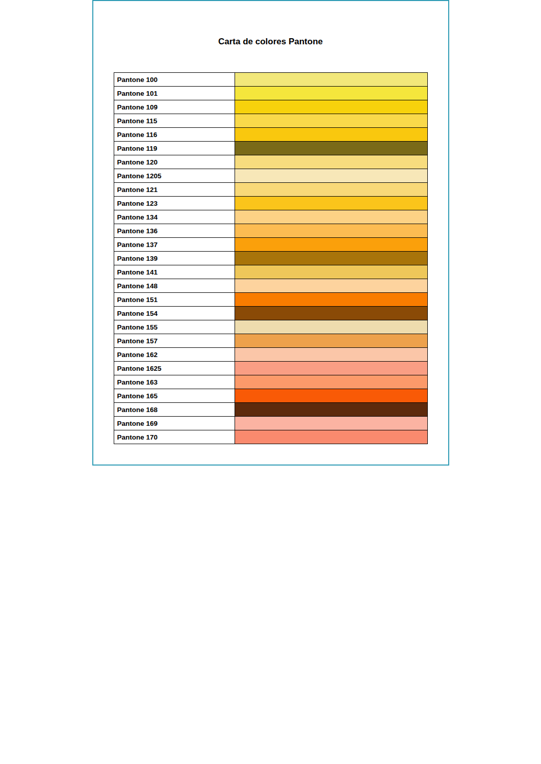Carta de colores Pantone
| Pantone 100 | |
| Pantone 101 | |
| Pantone 109 | |
| Pantone 115 | |
| Pantone 116 | |
| Pantone 119 | |
| Pantone 120 | |
| Pantone 1205 | |
| Pantone 121 | |
| Pantone 123 | |
| Pantone 134 | |
| Pantone 136 | |
| Pantone 137 | |
| Pantone 139 | |
| Pantone 141 | |
| Pantone 148 | |
| Pantone 151 | |
| Pantone 154 | |
| Pantone 155 | |
| Pantone 157 | |
| Pantone 162 | |
| Pantone 1625 | |
| Pantone 163 | |
| Pantone 165 | |
| Pantone 168 | |
| Pantone 169 | |
| Pantone 170 | |